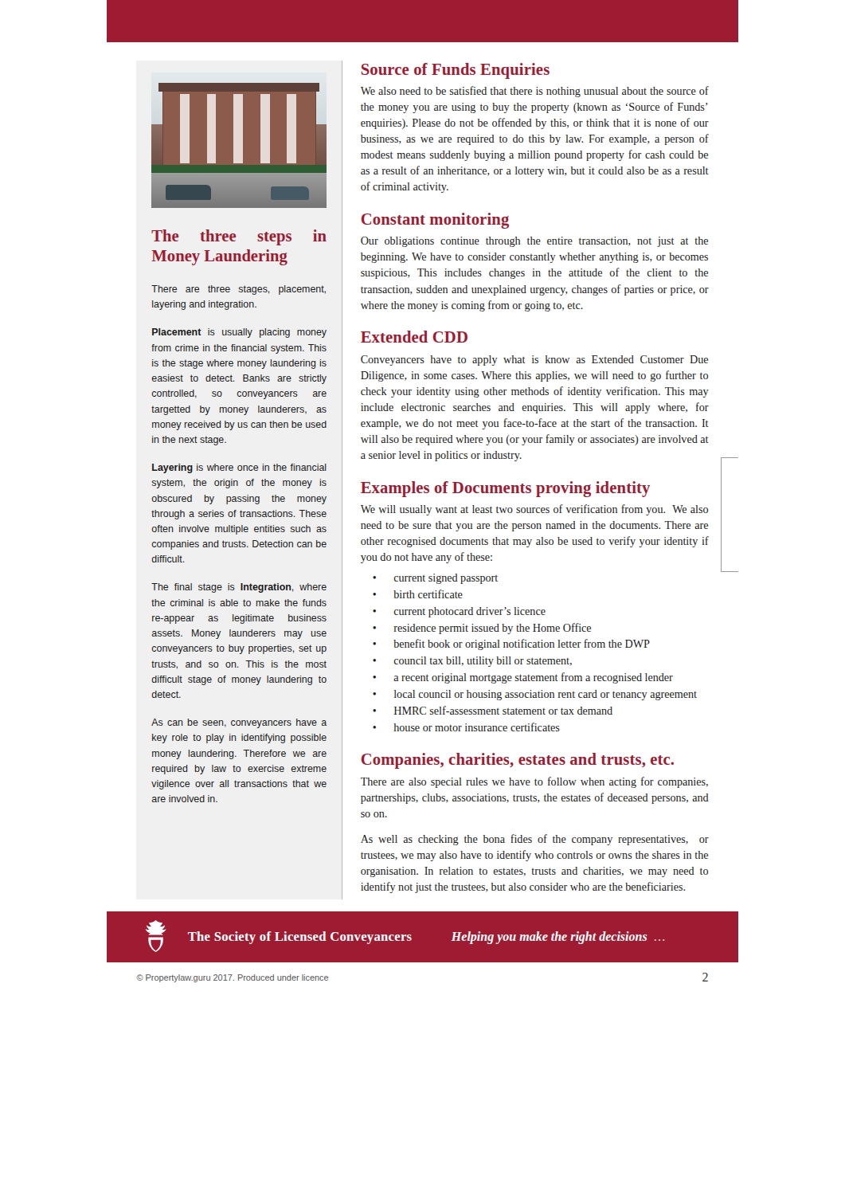The three steps in Money Laundering
There are three stages, placement, layering and integration.
Placement is usually placing money from crime in the financial system. This is the stage where money laundering is easiest to detect. Banks are strictly controlled, so conveyancers are targetted by money launderers, as money received by us can then be used in the next stage.
Layering is where once in the financial system, the origin of the money is obscured by passing the money through a series of transactions. These often involve multiple entities such as companies and trusts. Detection can be difficult.
The final stage is Integration, where the criminal is able to make the funds re-appear as legitimate business assets. Money launderers may use conveyancers to buy properties, set up trusts, and so on. This is the most difficult stage of money laundering to detect.
As can be seen, conveyancers have a key role to play in identifying possible money laundering. Therefore we are required by law to exercise extreme vigilence over all transactions that we are involved in.
Source of Funds Enquiries
We also need to be satisfied that there is nothing unusual about the source of the money you are using to buy the property (known as ‘Source of Funds’ enquiries). Please do not be offended by this, or think that it is none of our business, as we are required to do this by law. For example, a person of modest means suddenly buying a million pound property for cash could be as a result of an inheritance, or a lottery win, but it could also be as a result of criminal activity.
Constant monitoring
Our obligations continue through the entire transaction, not just at the beginning. We have to consider constantly whether anything is, or becomes suspicious, This includes changes in the attitude of the client to the transaction, sudden and unexplained urgency, changes of parties or price, or where the money is coming from or going to, etc.
Extended CDD
Conveyancers have to apply what is know as Extended Customer Due Diligence, in some cases. Where this applies, we will need to go further to check your identity using other methods of identity verification. This may include electronic searches and enquiries. This will apply where, for example, we do not meet you face-to-face at the start of the transaction. It will also be required where you (or your family or associates) are involved at a senior level in politics or industry.
Examples of Documents proving identity
We will usually want at least two sources of verification from you. We also need to be sure that you are the person named in the documents. There are other recognised documents that may also be used to verify your identity if you do not have any of these:
current signed passport
birth certificate
current photocard driver’s licence
residence permit issued by the Home Office
benefit book or original notification letter from the DWP
council tax bill, utility bill or statement,
a recent original mortgage statement from a recognised lender
local council or housing association rent card or tenancy agreement
HMRC self-assessment statement or tax demand
house or motor insurance certificates
Companies, charities, estates and trusts, etc.
There are also special rules we have to follow when acting for companies, partnerships, clubs, associations, trusts, the estates of deceased persons, and so on.
As well as checking the bona fides of the company representatives, or trustees, we may also have to identify who controls or owns the shares in the organisation. In relation to estates, trusts and charities, we may need to identify not just the trustees, but also consider who are the beneficiaries.
The Society of Licensed Conveyancers
Helping you make the right decisions ...
© Propertylaw.guru 2017. Produced under licence 2